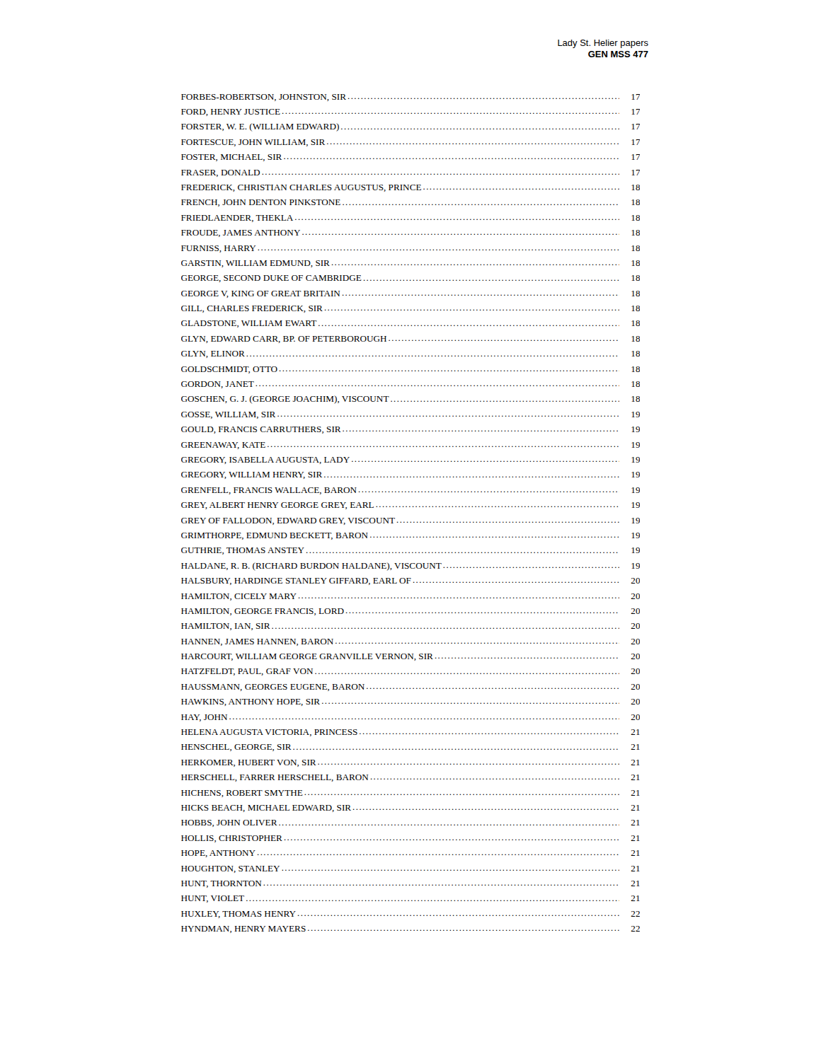Lady St. Helier papers GEN MSS 477
FORBES-ROBERTSON, JOHNSTON, SIR.................................................................................................................................................................................................................. 17
FORD, HENRY JUSTICE.................................................................................................................................................................................................................. 17
FORSTER, W. E. (WILLIAM EDWARD).................................................................................................................................................................................................................. 17
FORTESCUE, JOHN WILLIAM, SIR.................................................................................................................................................................................................................. 17
FOSTER, MICHAEL, SIR.................................................................................................................................................................................................................. 17
FRASER, DONALD.................................................................................................................................................................................................................. 17
FREDERICK, CHRISTIAN CHARLES AUGUSTUS, PRINCE.................................................................................................................................................................................................................. 18
FRENCH, JOHN DENTON PINKSTONE.................................................................................................................................................................................................................. 18
FRIEDLAENDER, THEKLA.................................................................................................................................................................................................................. 18
FROUDE, JAMES ANTHONY.................................................................................................................................................................................................................. 18
FURNISS, HARRY.................................................................................................................................................................................................................. 18
GARSTIN, WILLIAM EDMUND, SIR.................................................................................................................................................................................................................. 18
GEORGE, SECOND DUKE OF CAMBRIDGE.................................................................................................................................................................................................................. 18
GEORGE V, KING OF GREAT BRITAIN.................................................................................................................................................................................................................. 18
GILL, CHARLES FREDERICK, SIR.................................................................................................................................................................................................................. 18
GLADSTONE, WILLIAM EWART.................................................................................................................................................................................................................. 18
GLYN, EDWARD CARR, BP. OF PETERBOROUGH.................................................................................................................................................................................................................. 18
GLYN, ELINOR.................................................................................................................................................................................................................. 18
GOLDSCHMIDT, OTTO.................................................................................................................................................................................................................. 18
GORDON, JANET.................................................................................................................................................................................................................. 18
GOSCHEN, G. J. (GEORGE JOACHIM), VISCOUNT.................................................................................................................................................................................................................. 18
GOSSE, WILLIAM, SIR.................................................................................................................................................................................................................. 19
GOULD, FRANCIS CARRUTHERS, SIR.................................................................................................................................................................................................................. 19
GREENAWAY, KATE.................................................................................................................................................................................................................. 19
GREGORY, ISABELLA AUGUSTA, LADY.................................................................................................................................................................................................................. 19
GREGORY, WILLIAM HENRY, SIR.................................................................................................................................................................................................................. 19
GRENFELL, FRANCIS WALLACE, BARON.................................................................................................................................................................................................................. 19
GREY, ALBERT HENRY GEORGE GREY, EARL.................................................................................................................................................................................................................. 19
GREY OF FALLODON, EDWARD GREY, VISCOUNT.................................................................................................................................................................................................................. 19
GRIMTHORPE, EDMUND BECKETT, BARON.................................................................................................................................................................................................................. 19
GUTHRIE, THOMAS ANSTEY.................................................................................................................................................................................................................. 19
HALDANE, R. B. (RICHARD BURDON HALDANE), VISCOUNT.................................................................................................................................................................................................................. 19
HALSBURY, HARDINGE STANLEY GIFFARD, EARL OF.................................................................................................................................................................................................................. 20
HAMILTON, CICELY MARY.................................................................................................................................................................................................................. 20
HAMILTON, GEORGE FRANCIS, LORD.................................................................................................................................................................................................................. 20
HAMILTON, IAN, SIR.................................................................................................................................................................................................................. 20
HANNEN, JAMES HANNEN, BARON.................................................................................................................................................................................................................. 20
HARCOURT, WILLIAM GEORGE GRANVILLE VERNON, SIR.................................................................................................................................................................................................................. 20
HATZFELDT, PAUL, GRAF VON.................................................................................................................................................................................................................. 20
HAUSSMANN, GEORGES EUGENE, BARON.................................................................................................................................................................................................................. 20
HAWKINS, ANTHONY HOPE, SIR.................................................................................................................................................................................................................. 20
HAY, JOHN.................................................................................................................................................................................................................. 20
HELENA AUGUSTA VICTORIA, PRINCESS.................................................................................................................................................................................................................. 21
HENSCHEL, GEORGE, SIR.................................................................................................................................................................................................................. 21
HERKOMER, HUBERT VON, SIR.................................................................................................................................................................................................................. 21
HERSCHELL, FARRER HERSCHELL, BARON.................................................................................................................................................................................................................. 21
HICHENS, ROBERT SMYTHE.................................................................................................................................................................................................................. 21
HICKS BEACH, MICHAEL EDWARD, SIR.................................................................................................................................................................................................................. 21
HOBBS, JOHN OLIVER.................................................................................................................................................................................................................. 21
HOLLIS, CHRISTOPHER.................................................................................................................................................................................................................. 21
HOPE, ANTHONY.................................................................................................................................................................................................................. 21
HOUGHTON, STANLEY.................................................................................................................................................................................................................. 21
HUNT, THORNTON.................................................................................................................................................................................................................. 21
HUNT, VIOLET.................................................................................................................................................................................................................. 21
HUXLEY, THOMAS HENRY.................................................................................................................................................................................................................. 22
HYNDMAN, HENRY MAYERS.................................................................................................................................................................................................................. 22